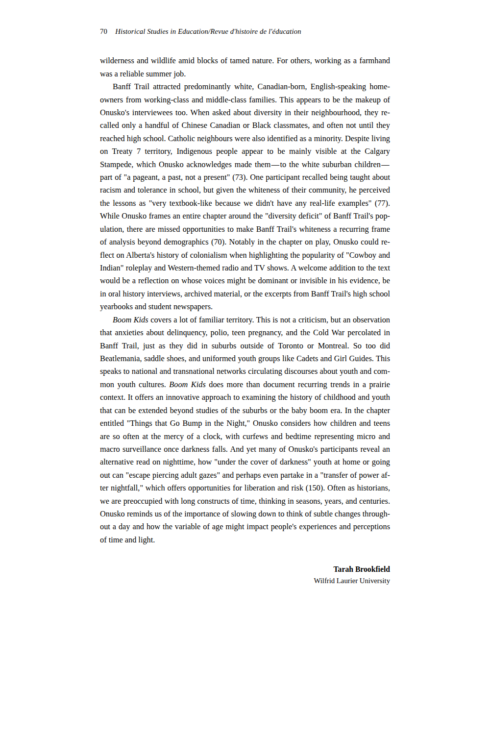70 Historical Studies in Education/Revue d'histoire de l'éducation
wilderness and wildlife amid blocks of tamed nature. For others, working as a farmhand was a reliable summer job.
Banff Trail attracted predominantly white, Canadian-born, English-speaking homeowners from working-class and middle-class families. This appears to be the makeup of Onusko's interviewees too. When asked about diversity in their neighbourhood, they recalled only a handful of Chinese Canadian or Black classmates, and often not until they reached high school. Catholic neighbours were also identified as a minority. Despite living on Treaty 7 territory, Indigenous people appear to be mainly visible at the Calgary Stampede, which Onusko acknowledges made them — to the white suburban children — part of "a pageant, a past, not a present" (73). One participant recalled being taught about racism and tolerance in school, but given the whiteness of their community, he perceived the lessons as "very textbook-like because we didn't have any real-life examples" (77). While Onusko frames an entire chapter around the "diversity deficit" of Banff Trail's population, there are missed opportunities to make Banff Trail's whiteness a recurring frame of analysis beyond demographics (70). Notably in the chapter on play, Onusko could reflect on Alberta's history of colonialism when highlighting the popularity of "Cowboy and Indian" roleplay and Western-themed radio and TV shows. A welcome addition to the text would be a reflection on whose voices might be dominant or invisible in his evidence, be in oral history interviews, archived material, or the excerpts from Banff Trail's high school yearbooks and student newspapers.
Boom Kids covers a lot of familiar territory. This is not a criticism, but an observation that anxieties about delinquency, polio, teen pregnancy, and the Cold War percolated in Banff Trail, just as they did in suburbs outside of Toronto or Montreal. So too did Beatlemania, saddle shoes, and uniformed youth groups like Cadets and Girl Guides. This speaks to national and transnational networks circulating discourses about youth and common youth cultures. Boom Kids does more than document recurring trends in a prairie context. It offers an innovative approach to examining the history of childhood and youth that can be extended beyond studies of the suburbs or the baby boom era. In the chapter entitled "Things that Go Bump in the Night," Onusko considers how children and teens are so often at the mercy of a clock, with curfews and bedtime representing micro and macro surveillance once darkness falls. And yet many of Onusko's participants reveal an alternative read on nighttime, how "under the cover of darkness" youth at home or going out can "escape piercing adult gazes" and perhaps even partake in a "transfer of power after nightfall," which offers opportunities for liberation and risk (150). Often as historians, we are preoccupied with long constructs of time, thinking in seasons, years, and centuries. Onusko reminds us of the importance of slowing down to think of subtle changes throughout a day and how the variable of age might impact people's experiences and perceptions of time and light.
Tarah Brookfield
Wilfrid Laurier University